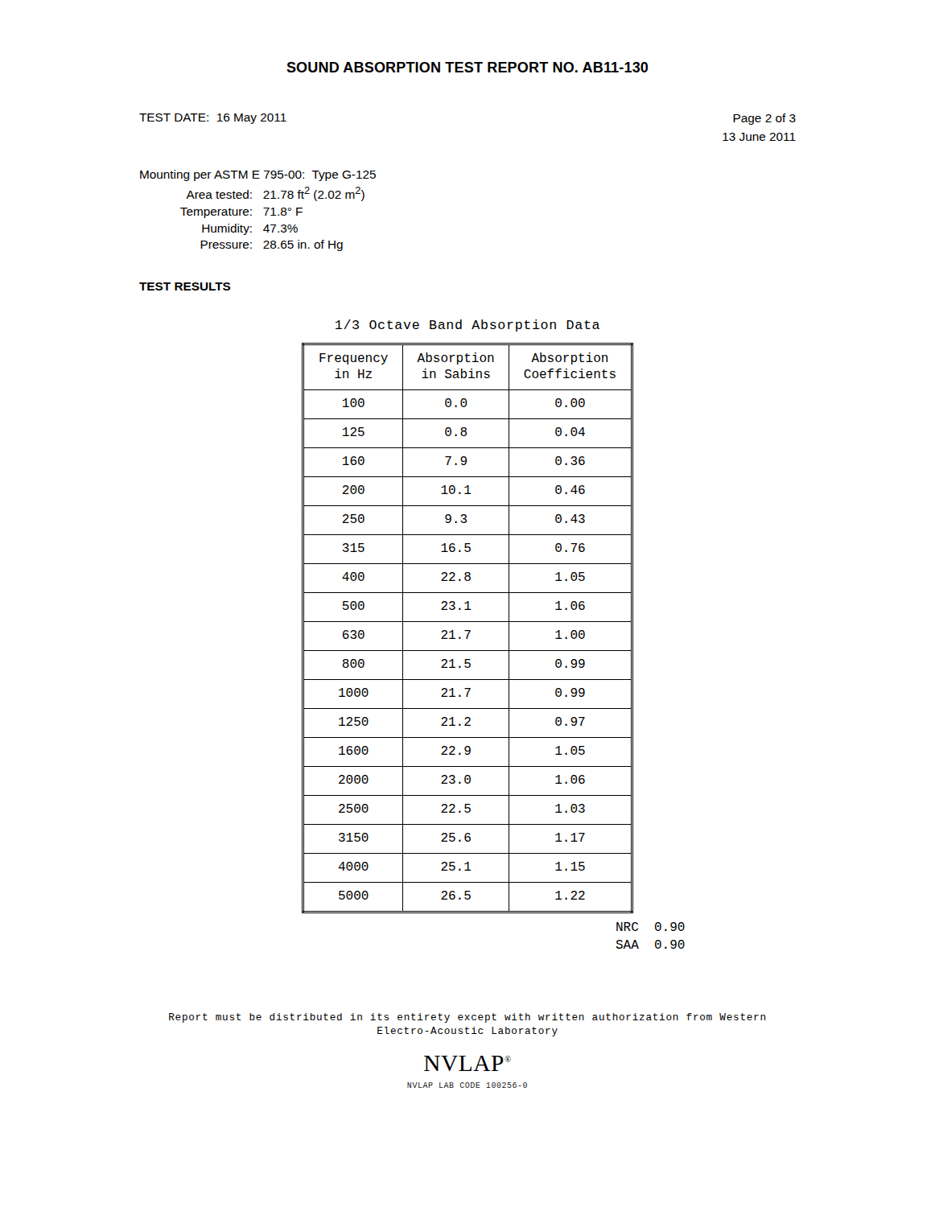SOUND ABSORPTION TEST REPORT NO. AB11-130
TEST DATE: 16 May 2011
Page 2 of 3
13 June 2011
Mounting per ASTM E 795-00: Type G-125
Area tested: 21.78 ft2 (2.02 m2)
Temperature: 71.8° F
Humidity: 47.3%
Pressure: 28.65 in. of Hg
TEST RESULTS
1/3 Octave Band Absorption Data
| Frequency in Hz | Absorption in Sabins | Absorption Coefficients |
| --- | --- | --- |
| 100 | 0.0 | 0.00 |
| 125 | 0.8 | 0.04 |
| 160 | 7.9 | 0.36 |
| 200 | 10.1 | 0.46 |
| 250 | 9.3 | 0.43 |
| 315 | 16.5 | 0.76 |
| 400 | 22.8 | 1.05 |
| 500 | 23.1 | 1.06 |
| 630 | 21.7 | 1.00 |
| 800 | 21.5 | 0.99 |
| 1000 | 21.7 | 0.99 |
| 1250 | 21.2 | 0.97 |
| 1600 | 22.9 | 1.05 |
| 2000 | 23.0 | 1.06 |
| 2500 | 22.5 | 1.03 |
| 3150 | 25.6 | 1.17 |
| 4000 | 25.1 | 1.15 |
| 5000 | 26.5 | 1.22 |
NRC 0.90
SAA 0.90
Report must be distributed in its entirety except with written authorization from Western Electro-Acoustic Laboratory
NVLAP®
NVLAP LAB CODE 100256-0